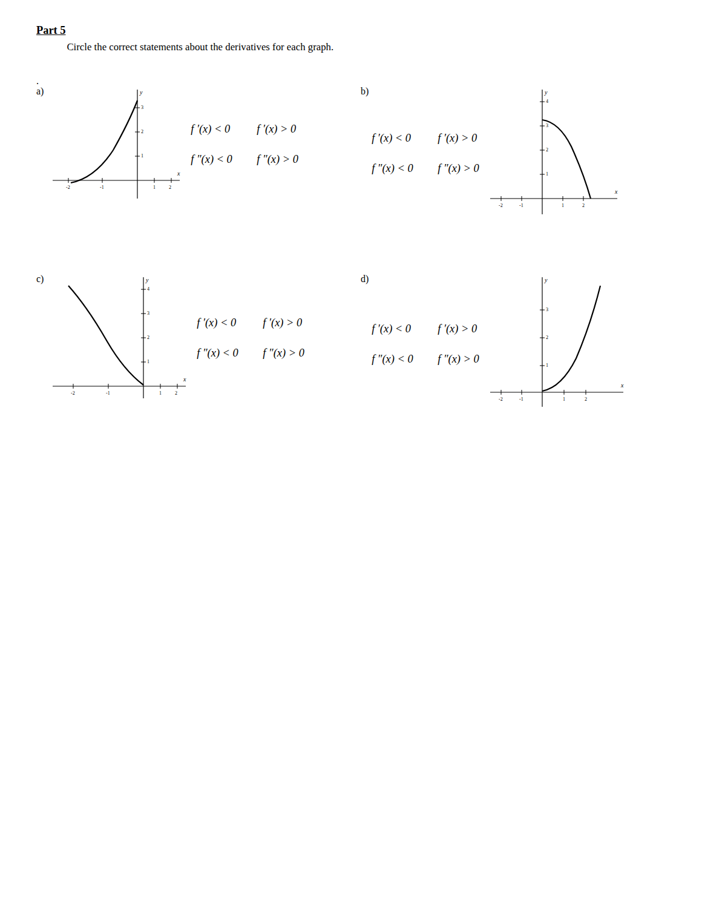Part 5
Circle the correct statements about the derivatives for each graph.
.
a)
-2 -1 2 1 1 2 3 x y
f ′(x) < 0 f ′(x) > 0 f ″(x) < 0 f ″(x) > 0
b)
f ′(x) < 0 f ′(x) > 0 f ″(x) < 0 f ″(x) > 0
-2 -1 1 2 1 2 3 4 x y
c)
-2 -1 1 2 1 2 3 4 x y
f ′(x) < 0 f ′(x) > 0 f ″(x) < 0 f ″(x) > 0
d)
f ′(x) < 0 f ′(x) > 0 f ″(x) < 0 f ″(x) > 0
-2 -1 1 2 1 2 3 x y